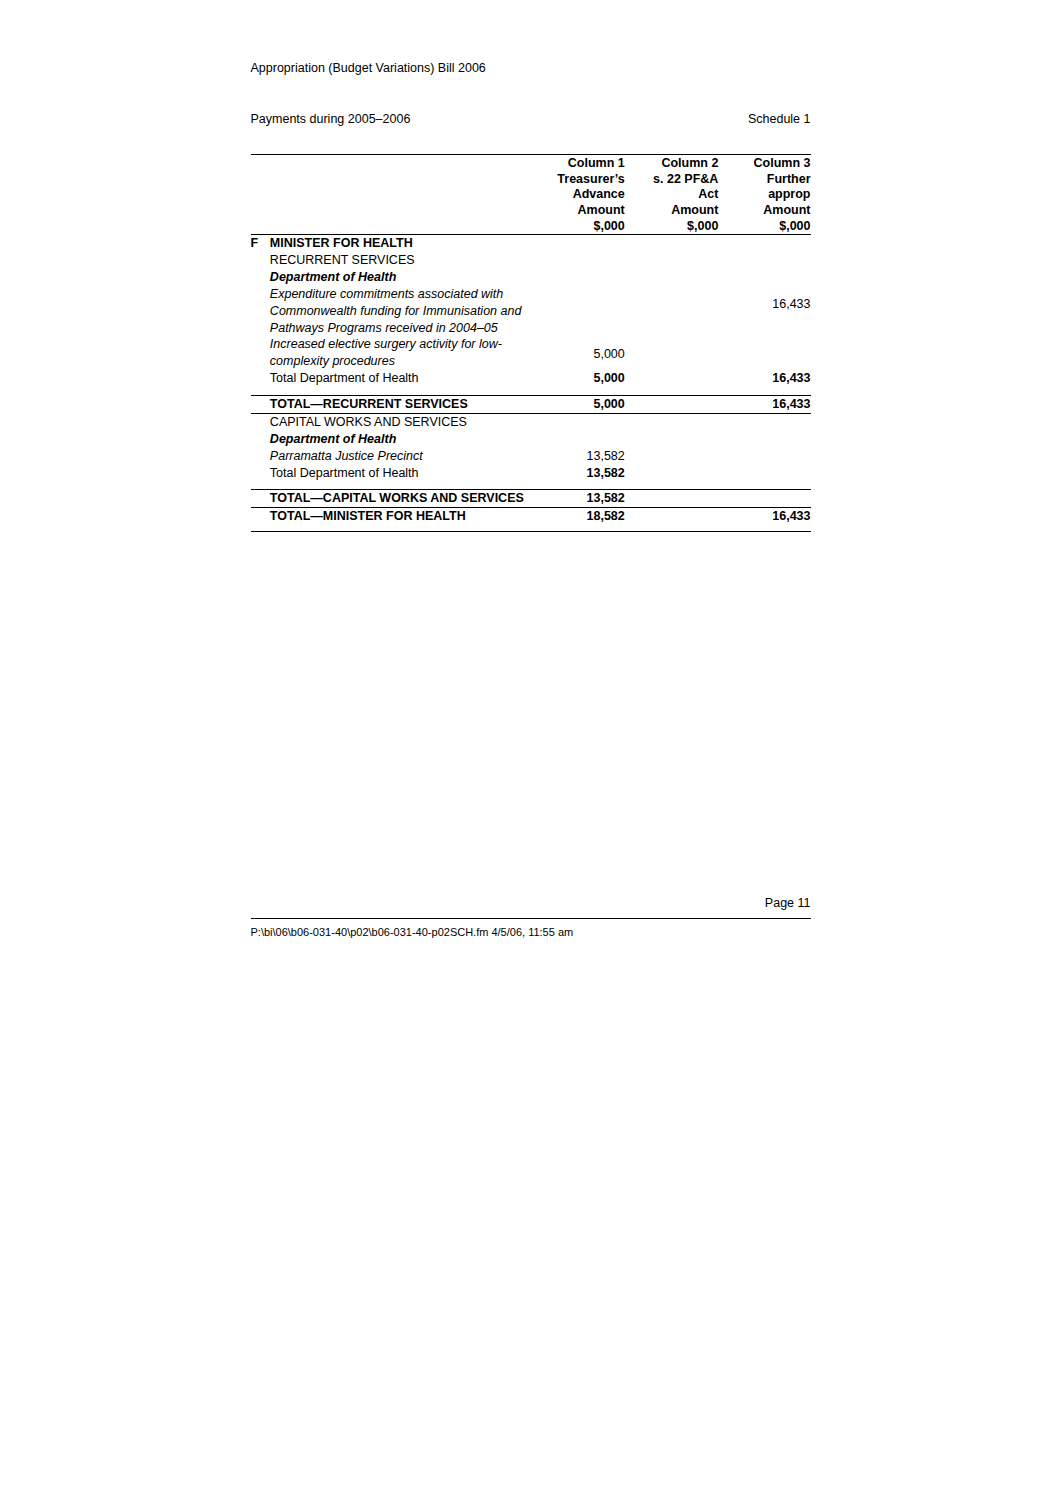Appropriation (Budget Variations) Bill 2006
Payments during 2005–2006
Schedule 1
| | Column 1 | Column 2 | Column 3 |
| | Treasurer’s Advance | s. 22 PF&A Act | Further approp |
| | Amount | Amount | Amount |
| | $,000 | $,000 | $,000 |
| F | MINISTER FOR HEALTH | | | |
| | RECURRENT SERVICES | | | |
| | Department of Health | | | |
| | Expenditure commitments associated with Commonwealth funding for Immunisation and Pathways Programs received in 2004–05 | | | 16,433 |
| | Increased elective surgery activity for low-complexity procedures | 5,000 | | |
| | Total Department of Health | 5,000 | | 16,433 |
| | TOTAL—RECURRENT SERVICES | 5,000 | | 16,433 |
| | CAPITAL WORKS AND SERVICES | | | |
| | Department of Health | | | |
| | Parramatta Justice Precinct | 13,582 | | |
| | Total Department of Health | 13,582 | | |
| | TOTAL—CAPITAL WORKS AND SERVICES | 13,582 | | |
| | TOTAL—MINISTER FOR HEALTH | 18,582 | | 16,433 |
Page 11
P:\bi\06\b06-031-40\p02\b06-031-40-p02SCH.fm 4/5/06, 11:55 am